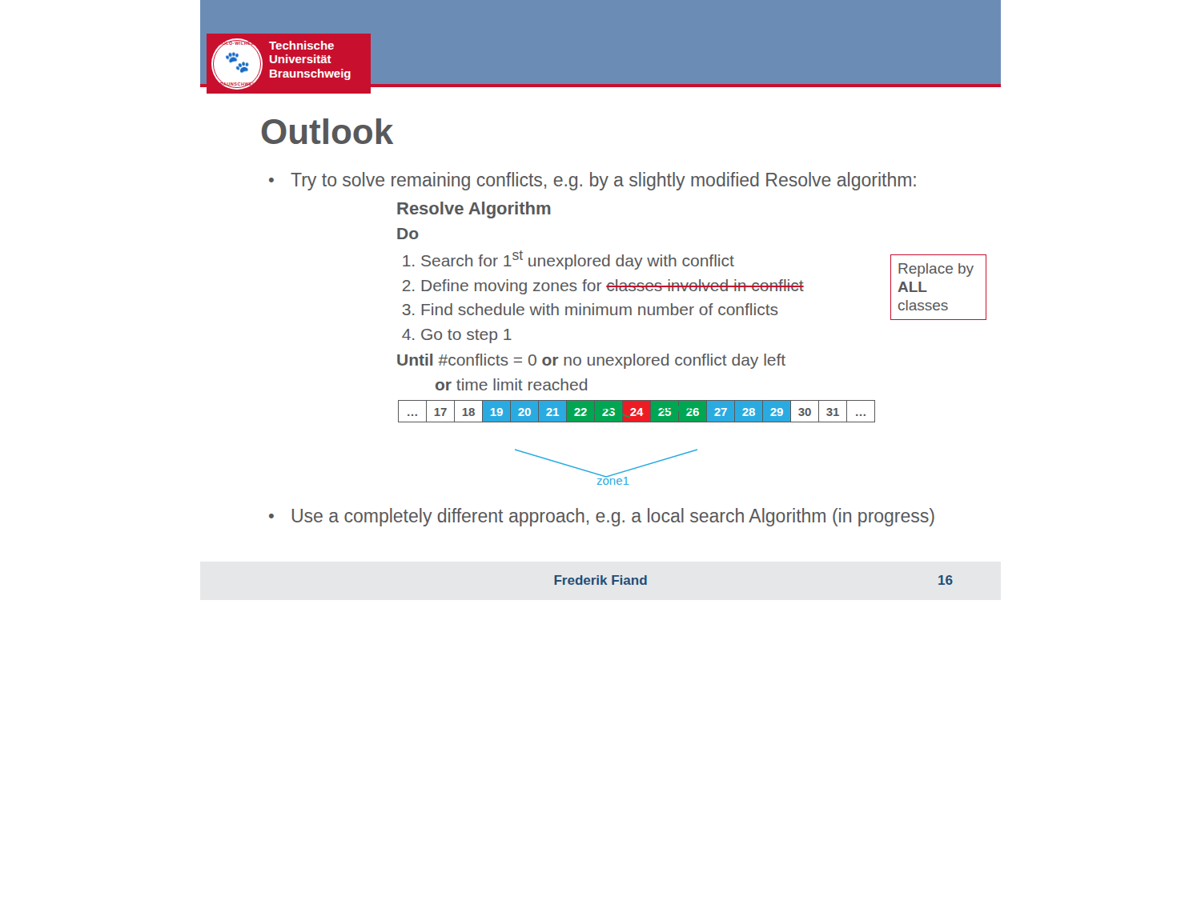CAROLO·WILHELMINA
🐾
BRAUNSCHWEIG
Technische
Universität
Braunschweig
Outlook
Try to solve remaining conflicts, e.g. by a slightly modified Resolve algorithm:
Resolve Algorithm
Do
Search for 1st unexplored day with conflict
Define moving zones for classes involved in conflict
Find schedule with minimum number of conflicts
Go to step 1
Until #conflicts = 0 or no unexplored conflict day left or time limit reached
Replace by ALL classes
zone2
| … | 17 | 18 | 19 | 20 | 21 | 22 | 23 | 24 | 25 | 26 | 27 | 28 | 29 | 30 | 31 | … |
zone1
Use a completely different approach, e.g. a local search Algorithm (in progress)
Frederik Fiand
16